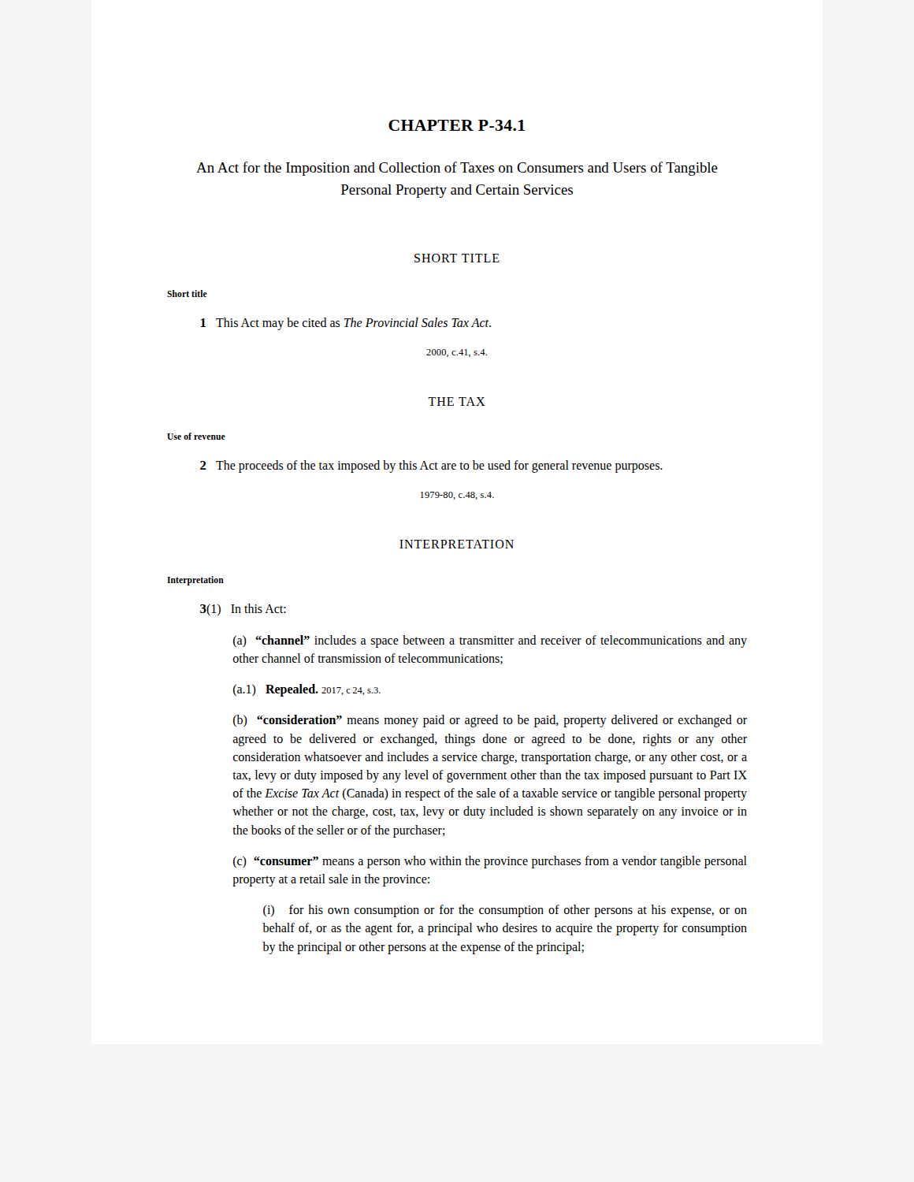CHAPTER P-34.1
An Act for the Imposition and Collection of Taxes on Consumers and Users of Tangible Personal Property and Certain Services
SHORT TITLE
Short title
1 This Act may be cited as The Provincial Sales Tax Act.
2000, c.41, s.4.
THE TAX
Use of revenue
2 The proceeds of the tax imposed by this Act are to be used for general revenue purposes.
1979-80, c.48, s.4.
INTERPRETATION
Interpretation
3(1) In this Act:
(a) “channel” includes a space between a transmitter and receiver of telecommunications and any other channel of transmission of telecommunications;
(a.1) Repealed. 2017, c 24, s.3.
(b) “consideration” means money paid or agreed to be paid, property delivered or exchanged or agreed to be delivered or exchanged, things done or agreed to be done, rights or any other consideration whatsoever and includes a service charge, transportation charge, or any other cost, or a tax, levy or duty imposed by any level of government other than the tax imposed pursuant to Part IX of the Excise Tax Act (Canada) in respect of the sale of a taxable service or tangible personal property whether or not the charge, cost, tax, levy or duty included is shown separately on any invoice or in the books of the seller or of the purchaser;
(c) “consumer” means a person who within the province purchases from a vendor tangible personal property at a retail sale in the province:
(i) for his own consumption or for the consumption of other persons at his expense, or on behalf of, or as the agent for, a principal who desires to acquire the property for consumption by the principal or other persons at the expense of the principal;